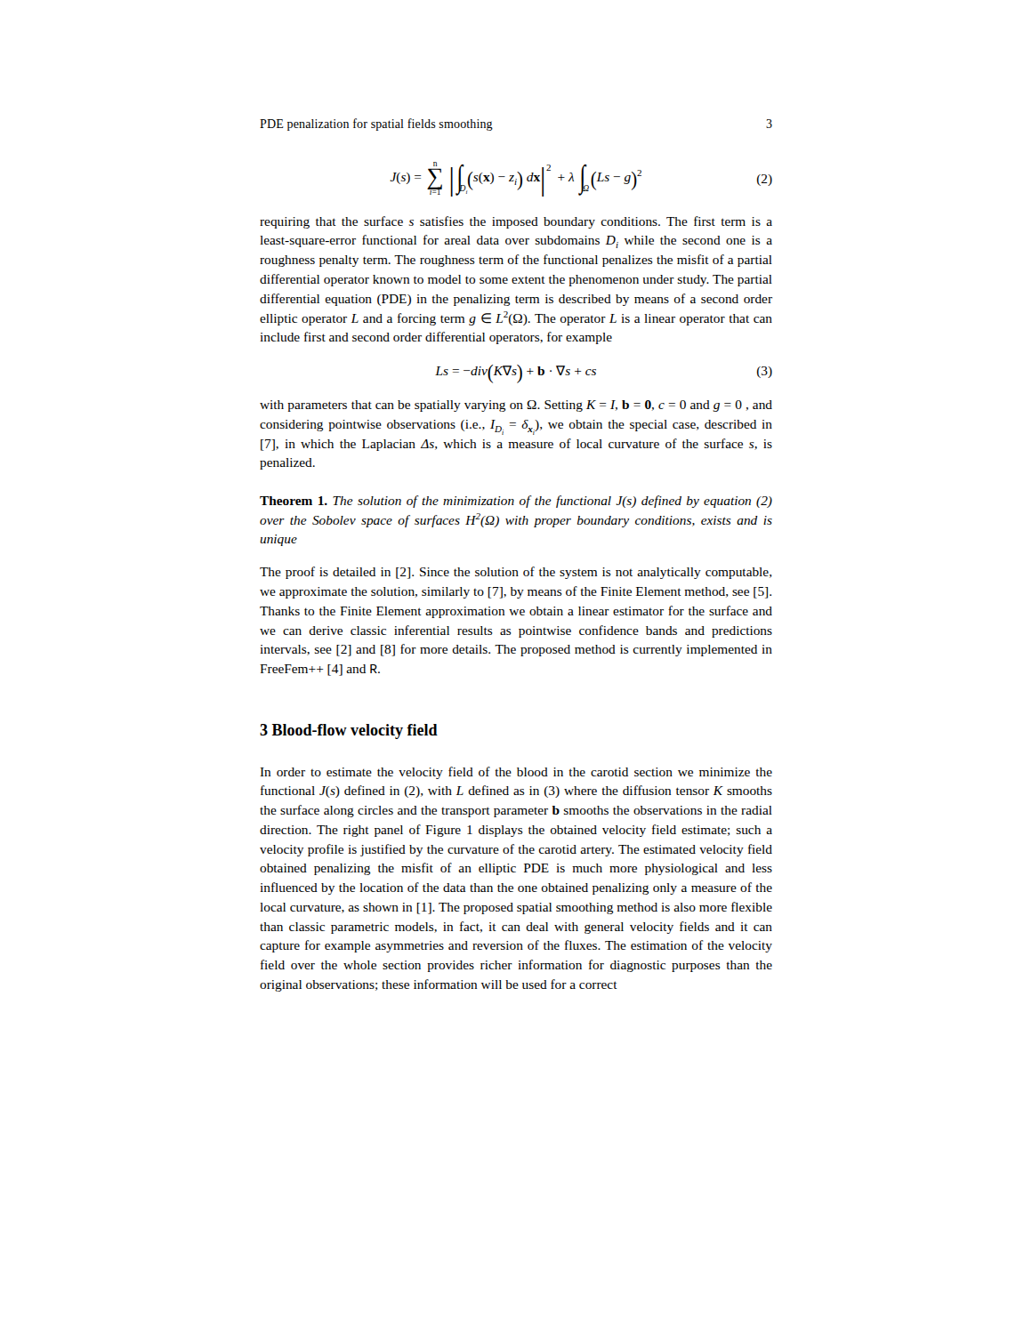PDE penalization for spatial fields smoothing 3
J(s) = n∑i=1 |∫Di (s(x) − zi) dx|2 + λ ∫Ω (Ls − g)2 (2)
requiring that the surface s satisfies the imposed boundary conditions. The first term is a least-square-error functional for areal data over subdomains Di while the second one is a roughness penalty term. The roughness term of the functional penalizes the misfit of a partial differential operator known to model to some extent the phenomenon under study. The partial differential equation (PDE) in the penalizing term is described by means of a second order elliptic operator L and a forcing term g ∈ L2(Ω). The operator L is a linear operator that can include first and second order differential operators, for example
Ls = −div(K∇s) + b · ∇s + cs (3)
with parameters that can be spatially varying on Ω. Setting K = I, b = 0, c = 0 and g = 0 , and considering pointwise observations (i.e., IDi = δxi), we obtain the special case, described in [7], in which the Laplacian Δs, which is a measure of local curvature of the surface s, is penalized.
Theorem 1. The solution of the minimization of the functional J(s) defined by equation (2) over the Sobolev space of surfaces H2(Ω) with proper boundary conditions, exists and is unique
The proof is detailed in [2]. Since the solution of the system is not analytically computable, we approximate the solution, similarly to [7], by means of the Finite Element method, see [5]. Thanks to the Finite Element approximation we obtain a linear estimator for the surface and we can derive classic inferential results as pointwise confidence bands and predictions intervals, see [2] and [8] for more details. The proposed method is currently implemented in FreeFem++ [4] and R.
3 Blood-flow velocity field
In order to estimate the velocity field of the blood in the carotid section we minimize the functional J(s) defined in (2), with L defined as in (3) where the diffusion tensor K smooths the surface along circles and the transport parameter b smooths the observations in the radial direction. The right panel of Figure 1 displays the obtained velocity field estimate; such a velocity profile is justified by the curvature of the carotid artery. The estimated velocity field obtained penalizing the misfit of an elliptic PDE is much more physiological and less influenced by the location of the data than the one obtained penalizing only a measure of the local curvature, as shown in [1]. The proposed spatial smoothing method is also more flexible than classic parametric models, in fact, it can deal with general velocity fields and it can capture for example asymmetries and reversion of the fluxes. The estimation of the velocity field over the whole section provides richer information for diagnostic purposes than the original observations; these information will be used for a correct